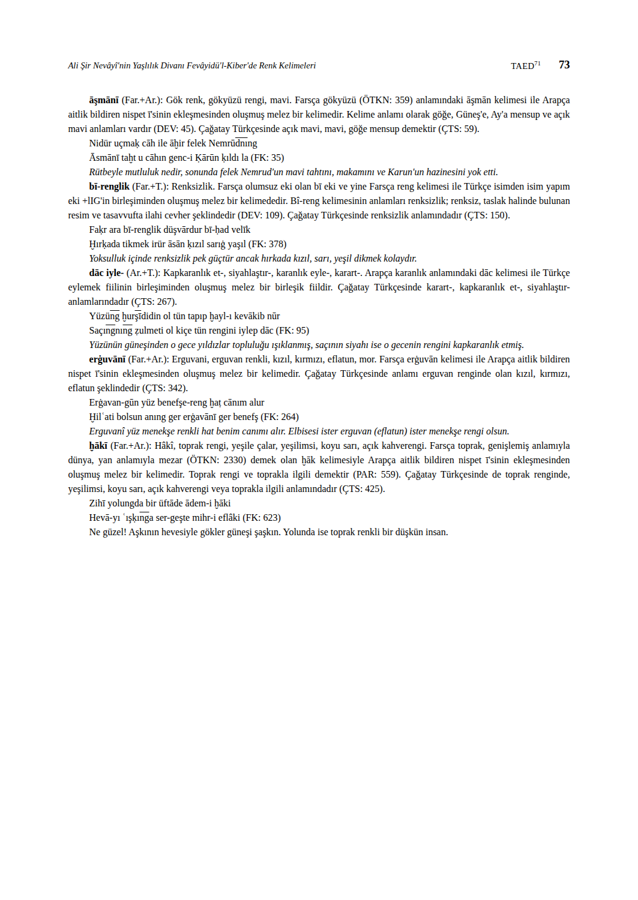Ali Şir Nevâyî'nin Yaşlılık Divanı Fevâyidü'l-Kiber'de Renk Kelimeleri TAED71 73
āşmānī (Far.+Ar.): Gök renk, gökyüzü rengi, mavi. Farsça gökyüzü (ÖTKN: 359) anlamındaki āşmān kelimesi ile Arapça aitlik bildiren nispet ī'sinin ekleşmesinden oluşmuş melez bir kelimedir. Kelime anlamı olarak göğe, Güneş'e, Ay'a mensup ve açık mavi anlamları vardır (DEV: 45). Çağatay Türkçesinde açık mavi, mavi, göğe mensup demektir (ÇTS: 59).
Nidür uçmaḳ cāh ile āḫir felek Nemrūdnıng
Āsmānī taḫt u cāhın genc-i Ḳārūn ḳıldı la (FK: 35)
Rütbeyle mutluluk nedir, sonunda felek Nemrud'un mavi tahtını, makamını ve Karun'un hazinesini yok etti.
bī-renglik (Far.+T.): Renksizlik. Farsça olumsuz eki olan bī eki ve yine Farsça reng kelimesi ile Türkçe isimden isim yapım eki +lIG'in birleşiminden oluşmuş melez bir kelimededir. Bî-reng kelimesinin anlamları renksizlik; renksiz, taslak halinde bulunan resim ve tasavvufta ilahi cevher şeklindedir (DEV: 109). Çağatay Türkçesinde renksizlik anlamındadır (ÇTS: 150).
Faḳr ara bī-renglik düşvārdur bī-ḥad velīk
Ḫırḳada tikmek irür āsān ḳızıl sarıġ yaşıl (FK: 378)
Yoksulluk içinde renksizlik pek güçtür ancak hırkada kızıl, sarı, yeşil dikmek kolaydır.
dāc iyle- (Ar.+T.): Kapkaranlık et-, siyahlaştır-, karanlık eyle-, karart-. Arapça karanlık anlamındaki dāc kelimesi ile Türkçe eylemek fiilinin birleşiminden oluşmuş melez bir birleşik fiildir. Çağatay Türkçesinde karart-, kapkaranlık et-, siyahlaştır- anlamlarındadır (ÇTS: 267).
Yüzüng ḫurşīdidin ol tün tapıp ḫayl-ı kevākib nūr
Saçıngnıng ẓulmeti ol kiçe tün rengini iylep dāc (FK: 95)
Yüzünün güneşinden o gece yıldızlar topluluğu ışıklanmış, saçının siyahı ise o gecenin rengini kapkaranlık etmiş.
erġuvānī (Far.+Ar.): Erguvani, erguvan renkli, kızıl, kırmızı, eflatun, mor. Farsça erġuvān kelimesi ile Arapça aitlik bildiren nispet ī'sinin ekleşmesinden oluşmuş melez bir kelimedir. Çağatay Türkçesinde anlamı erguvan renginde olan kızıl, kırmızı, eflatun şeklindedir (ÇTS: 342).
Erġavan-gūn yüz benefşe-reng ḫaṭ cānım alur
Ḫilʿati bolsun anıng ger erġavānī ger benefş (FK: 264)
Erguvanî yüz menekşe renkli hat benim canımı alır. Elbisesi ister erguvan (eflatun) ister menekşe rengi olsun.
ḫākī (Far.+Ar.): Hâkî, toprak rengi, yeşile çalar, yeşilimsi, koyu sarı, açık kahverengi. Farsça toprak, genişlemiş anlamıyla dünya, yan anlamıyla mezar (ÖTKN: 2330) demek olan ḫāk kelimesiyle Arapça aitlik bildiren nispet ī'sinin ekleşmesinden oluşmuş melez bir kelimedir. Toprak rengi ve toprakla ilgili demektir (PAR: 559). Çağatay Türkçesinde de toprak renginde, yeşilimsi, koyu sarı, açık kahverengi veya toprakla ilgili anlamındadır (ÇTS: 425).
Zihī yolungda bir üftāde ādem-i ḫāki
Hevā-yı ʿışḳınga ser-geşte mihr-i eflâki (FK: 623)
Ne güzel! Aşkının hevesiyle gökler güneşi şaşkın. Yolunda ise toprak renkli bir düşkün insan.